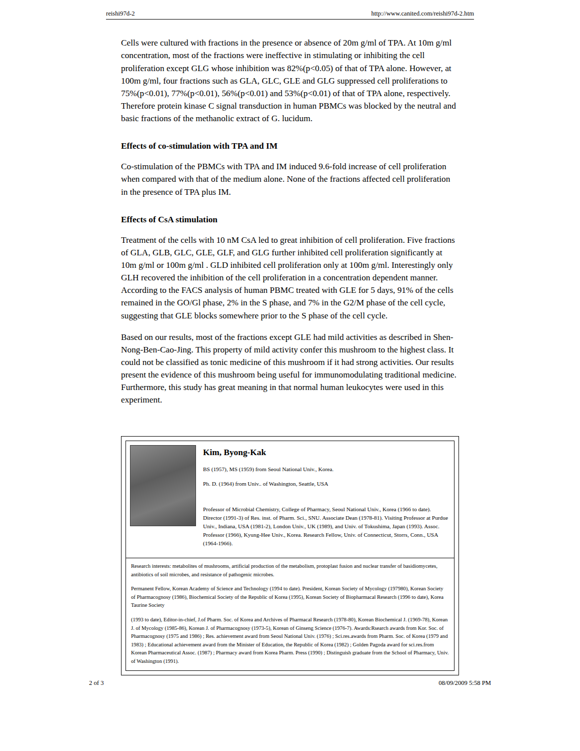reishi97d-2
http://www.canited.com/reishi97d-2.htm
Cells were cultured with fractions in the presence or absence of 20m g/ml of TPA. At 10m g/ml concentration, most of the fractions were ineffective in stimulating or inhibiting the cell proliferation except GLG whose inhibition was 82%(p<0.05) of that of TPA alone. However, at 100m g/ml, four fractions such as GLA, GLC, GLE and GLG suppressed cell proliferations to 75%(p<0.01), 77%(p<0.01), 56%(p<0.01) and 53%(p<0.01) of that of TPA alone, respectively. Therefore protein kinase C signal transduction in human PBMCs was blocked by the neutral and basic fractions of the methanolic extract of G. lucidum.
Effects of co-stimulation with TPA and IM
Co-stimulation of the PBMCs with TPA and IM induced 9.6-fold increase of cell proliferation when compared with that of the medium alone. None of the fractions affected cell proliferation in the presence of TPA plus IM.
Effects of CsA stimulation
Treatment of the cells with 10 nM CsA led to great inhibition of cell proliferation. Five fractions of GLA, GLB, GLC, GLE, GLF, and GLG further inhibited cell proliferation significantly at 10m g/ml or 100m g/ml . GLD inhibited cell proliferation only at 100m g/ml. Interestingly only GLH recovered the inhibition of the cell proliferation in a concentration dependent manner. According to the FACS analysis of human PBMC treated with GLE for 5 days, 91% of the cells remained in the GO/Gl phase, 2% in the S phase, and 7% in the G2/M phase of the cell cycle, suggesting that GLE blocks somewhere prior to the S phase of the cell cycle.
Based on our results, most of the fractions except GLE had mild activities as described in Shen-Nong-Ben-Cao-Jing. This property of mild activity confer this mushroom to the highest class. It could not be classified as tonic medicine of this mushroom if it had strong activities. Our results present the evidence of this mushroom being useful for immunomodulating traditional medicine. Furthermore, this study has great meaning in that normal human leukocytes were used in this experiment.
Kim, Byong-Kak
BS (1957), MS (1959) from Seoul National Univ., Korea.
Ph. D. (1964) from Univ.. of Washington, Seattle, USA
Professor of Microbial Chemistry, College of Pharmacy, Seoul National Univ., Korea (1966 to date). Director (1991-3) of Res. inst. of Pharm. Sci., SNU. Associate Dean (1978-81). Visiting Professor at Purdue Univ., Indiana, USA (1981-2), London Univ., UK (1989), and Univ. of Tokushima, Japan (1993). Assoc. Professor (1966), Kyung-Hee Univ., Korea. Research Fellow, Univ. of Connecticut, Storrs, Conn., USA (1964-1966).
Research interests: metabolites of mushrooms, artificial production of the metabolism, protoplast fusion and nuclear transfer of basidiomycetes, antibiotics of soil microbes, and resistance of pathogenic microbes.
Permanent Fellow, Korean Academy of Science and Technology (1994 to date). President, Korean Society of Mycology (197980), Korean Society of Pharmacognosy (1986), Biochemical Society of the Republic of Korea (1995), Korean Society of Biopharmacal Research (1996 to date), Korea Taurine Society
(1993 to date), Editor-in-chief, J.of Pharm. Soc. of Korea and Archives of Pharmacal Research (1978-80), Korean Biochemical J. (1969-78), Korean J. of Mycology (1985-86), Korean J. of Pharmacognosy (1973-5), Korean of Ginseng Science (1976-7). Awards:Rsearch awards from Kor. Soc. of Pharmacognosy (1975 and 1986) ; Res. achievement award from Seoul National Univ. (1976) ; Sci.res.awards from Pharm. Soc. of Korea (1979 and 1983) ; Educational achievement award from the Minister of Education, the Republic of Korea (1982) ; Golden Pagoda award for sci.res.from Korean Pharmaceutical Assoc. (1987) ; Pharmacy award from Korea Pharm. Press (1990) ; Distinguish graduate from the School of Pharmacy, Univ. of Washington (1991).
2 of 3
08/09/2009 5:58 PM